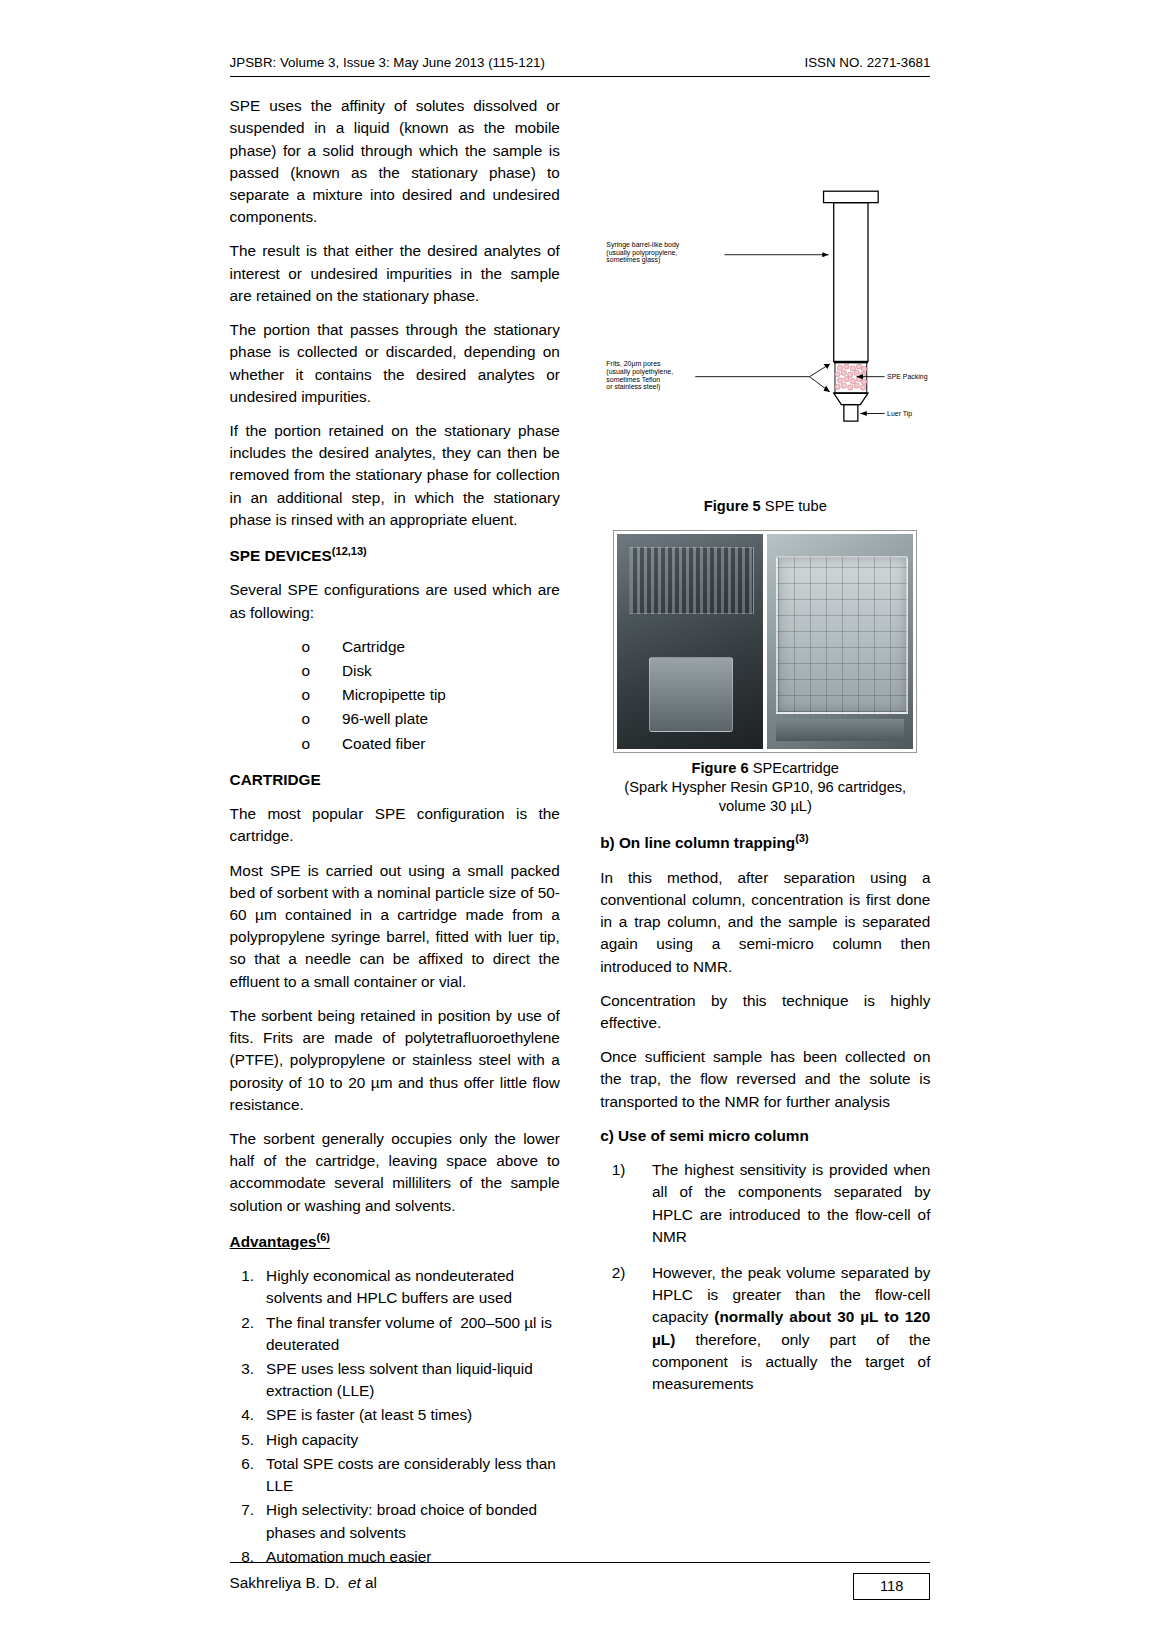JPSBR: Volume 3, Issue 3: May June 2013 (115-121)
ISSN NO. 2271-3681
SPE uses the affinity of solutes dissolved or suspended in a liquid (known as the mobile phase) for a solid through which the sample is passed (known as the stationary phase) to separate a mixture into desired and undesired components.
The result is that either the desired analytes of interest or undesired impurities in the sample are retained on the stationary phase.
The portion that passes through the stationary phase is collected or discarded, depending on whether it contains the desired analytes or undesired impurities.
If the portion retained on the stationary phase includes the desired analytes, they can then be removed from the stationary phase for collection in an additional step, in which the stationary phase is rinsed with an appropriate eluent.
SPE DEVICES(12,13)
Several SPE configurations are used which are as following:
Cartridge
Disk
Micropipette tip
96-well plate
Coated fiber
CARTRIDGE
The most popular SPE configuration is the cartridge.
Most SPE is carried out using a small packed bed of sorbent with a nominal particle size of 50-60 µm contained in a cartridge made from a polypropylene syringe barrel, fitted with luer tip, so that a needle can be affixed to direct the effluent to a small container or vial.
The sorbent being retained in position by use of fits. Frits are made of polytetrafluoroethylene (PTFE), polypropylene or stainless steel with a porosity of 10 to 20 µm and thus offer little flow resistance.
The sorbent generally occupies only the lower half of the cartridge, leaving space above to accommodate several milliliters of the sample solution or washing and solvents.
Advantages(6)
Highly economical as nondeuterated solvents and HPLC buffers are used
The final transfer volume of 200–500 µl is deuterated
SPE uses less solvent than liquid-liquid extraction (LLE)
SPE is faster (at least 5 times)
High capacity
Total SPE costs are considerably less than LLE
High selectivity: broad choice of bonded phases and solvents
Automation much easier
Syringe barrel-like body (usually polypropylene, sometimes glass) Frits, 20µm pores (usually polyethylene, sometimes Teflon or stainless steel) SPE Packing Luer Tip
Figure 5 SPE tube
Figure 6 SPEcartridge
(Spark Hyspher Resin GP10, 96 cartridges, volume 30 µL)
b) On line column trapping(3)
In this method, after separation using a conventional column, concentration is first done in a trap column, and the sample is separated again using a semi-micro column then introduced to NMR.
Concentration by this technique is highly effective.
Once sufficient sample has been collected on the trap, the flow reversed and the solute is transported to the NMR for further analysis
c) Use of semi micro column
The highest sensitivity is provided when all of the components separated by HPLC are introduced to the flow-cell of NMR
However, the peak volume separated by HPLC is greater than the flow-cell capacity (normally about 30 µL to 120 µL) therefore, only part of the component is actually the target of measurements
Sakhreliya B. D. et al
118